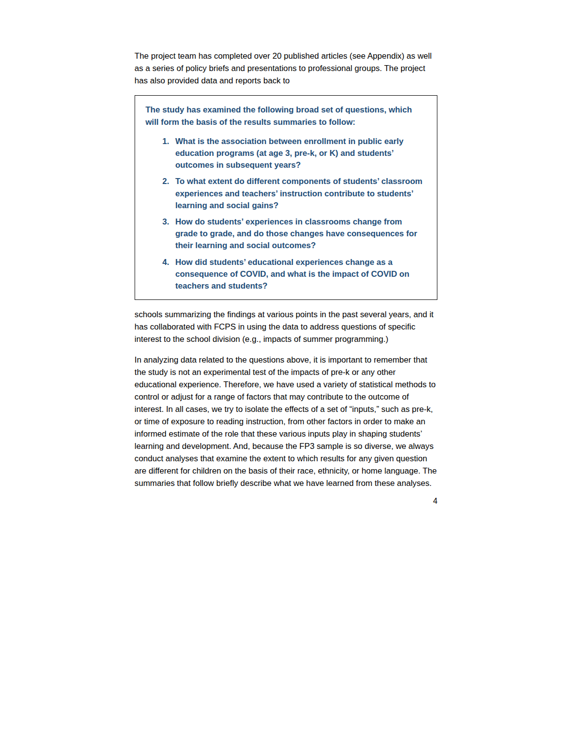The project team has completed over 20 published articles (see Appendix) as well as a series of policy briefs and presentations to professional groups. The project has also provided data and reports back to
The study has examined the following broad set of questions, which will form the basis of the results summaries to follow:
What is the association between enrollment in public early education programs (at age 3, pre-k, or K) and students’ outcomes in subsequent years?
To what extent do different components of students’ classroom experiences and teachers’ instruction contribute to students’ learning and social gains?
How do students’ experiences in classrooms change from grade to grade, and do those changes have consequences for their learning and social outcomes?
How did students’ educational experiences change as a consequence of COVID, and what is the impact of COVID on teachers and students?
schools summarizing the findings at various points in the past several years, and it has collaborated with FCPS in using the data to address questions of specific interest to the school division (e.g., impacts of summer programming.)
In analyzing data related to the questions above, it is important to remember that the study is not an experimental test of the impacts of pre-k or any other educational experience. Therefore, we have used a variety of statistical methods to control or adjust for a range of factors that may contribute to the outcome of interest. In all cases, we try to isolate the effects of a set of “inputs,” such as pre-k, or time of exposure to reading instruction, from other factors in order to make an informed estimate of the role that these various inputs play in shaping students’ learning and development. And, because the FP3 sample is so diverse, we always conduct analyses that examine the extent to which results for any given question are different for children on the basis of their race, ethnicity, or home language. The summaries that follow briefly describe what we have learned from these analyses.
4